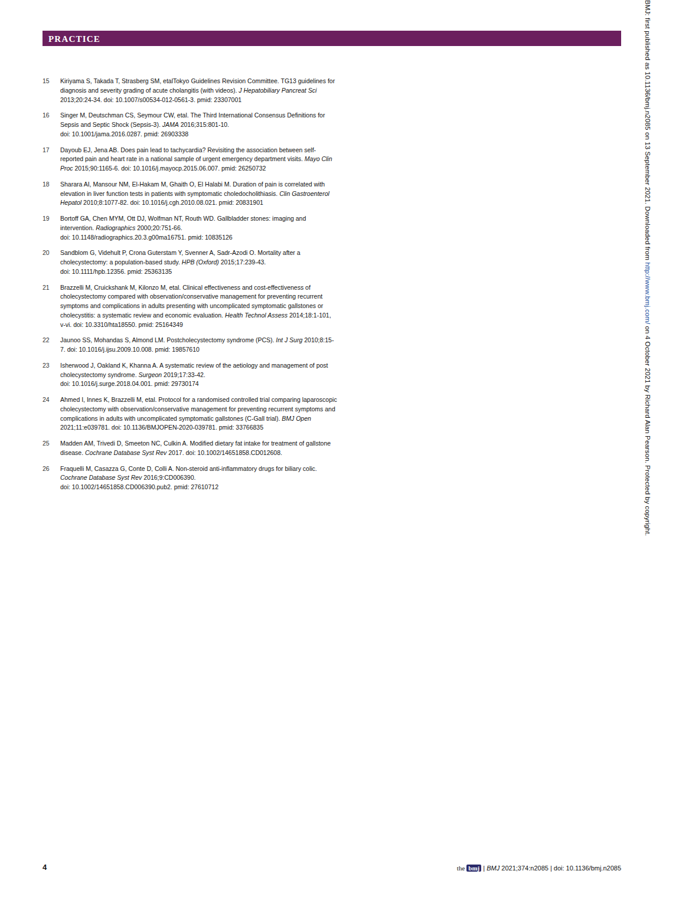PRACTICE
15 Kiriyama S, Takada T, Strasberg SM, etalTokyo Guidelines Revision Committee. TG13 guidelines for diagnosis and severity grading of acute cholangitis (with videos). J Hepatobiliary Pancreat Sci 2013;20:24-34. doi: 10.1007/s00534-012-0561-3. pmid: 23307001
16 Singer M, Deutschman CS, Seymour CW, etal. The Third International Consensus Definitions for Sepsis and Septic Shock (Sepsis-3). JAMA 2016;315:801-10.
doi: 10.1001/jama.2016.0287. pmid: 26903338
17 Dayoub EJ, Jena AB. Does pain lead to tachycardia? Revisiting the association between self-reported pain and heart rate in a national sample of urgent emergency department visits. Mayo Clin Proc 2015;90:1165-6. doi: 10.1016/j.mayocp.2015.06.007. pmid: 26250732
18 Sharara AI, Mansour NM, El-Hakam M, Ghaith O, El Halabi M. Duration of pain is correlated with elevation in liver function tests in patients with symptomatic choledocholithiasis. Clin Gastroenterol Hepatol 2010;8:1077-82. doi: 10.1016/j.cgh.2010.08.021. pmid: 20831901
19 Bortoff GA, Chen MYM, Ott DJ, Wolfman NT, Routh WD. Gallbladder stones: imaging and intervention. Radiographics 2000;20:751-66.
doi: 10.1148/radiographics.20.3.g00ma16751. pmid: 10835126
20 Sandblom G, Videhult P, Crona Guterstam Y, Svenner A, Sadr-Azodi O. Mortality after a cholecystectomy: a population-based study. HPB (Oxford) 2015;17:239-43.
doi: 10.1111/hpb.12356. pmid: 25363135
21 Brazzelli M, Cruickshank M, Kilonzo M, etal. Clinical effectiveness and cost-effectiveness of cholecystectomy compared with observation/conservative management for preventing recurrent symptoms and complications in adults presenting with uncomplicated symptomatic gallstones or cholecystitis: a systematic review and economic evaluation. Health Technol Assess 2014;18:1-101, v-vi. doi: 10.3310/hta18550. pmid: 25164349
22 Jaunoo SS, Mohandas S, Almond LM. Postcholecystectomy syndrome (PCS). Int J Surg 2010;8:15-7. doi: 10.1016/j.ijsu.2009.10.008. pmid: 19857610
23 Isherwood J, Oakland K, Khanna A. A systematic review of the aetiology and management of post cholecystectomy syndrome. Surgeon 2019;17:33-42.
doi: 10.1016/j.surge.2018.04.001. pmid: 29730174
24 Ahmed I, Innes K, Brazzelli M, etal. Protocol for a randomised controlled trial comparing laparoscopic cholecystectomy with observation/conservative management for preventing recurrent symptoms and complications in adults with uncomplicated symptomatic gallstones (C-Gall trial). BMJ Open 2021;11:e039781. doi: 10.1136/BMJOPEN-2020-039781. pmid: 33766835
25 Madden AM, Trivedi D, Smeeton NC, Culkin A. Modified dietary fat intake for treatment of gallstone disease. Cochrane Database Syst Rev 2017. doi: 10.1002/14651858.CD012608.
26 Fraquelli M, Casazza G, Conte D, Colli A. Non-steroid anti-inflammatory drugs for biliary colic. Cochrane Database Syst Rev 2016;9:CD006390.
doi: 10.1002/14651858.CD006390.pub2. pmid: 27610712
BMJ: first published as 10.1136/bmj.n2085 on 13 September 2021. Downloaded from http://www.bmj.com/ on 4 October 2021 by Richard Alan Pearson. Protected by copyright.
4
the bmj | BMJ 2021;374:n2085 | doi: 10.1136/bmj.n2085